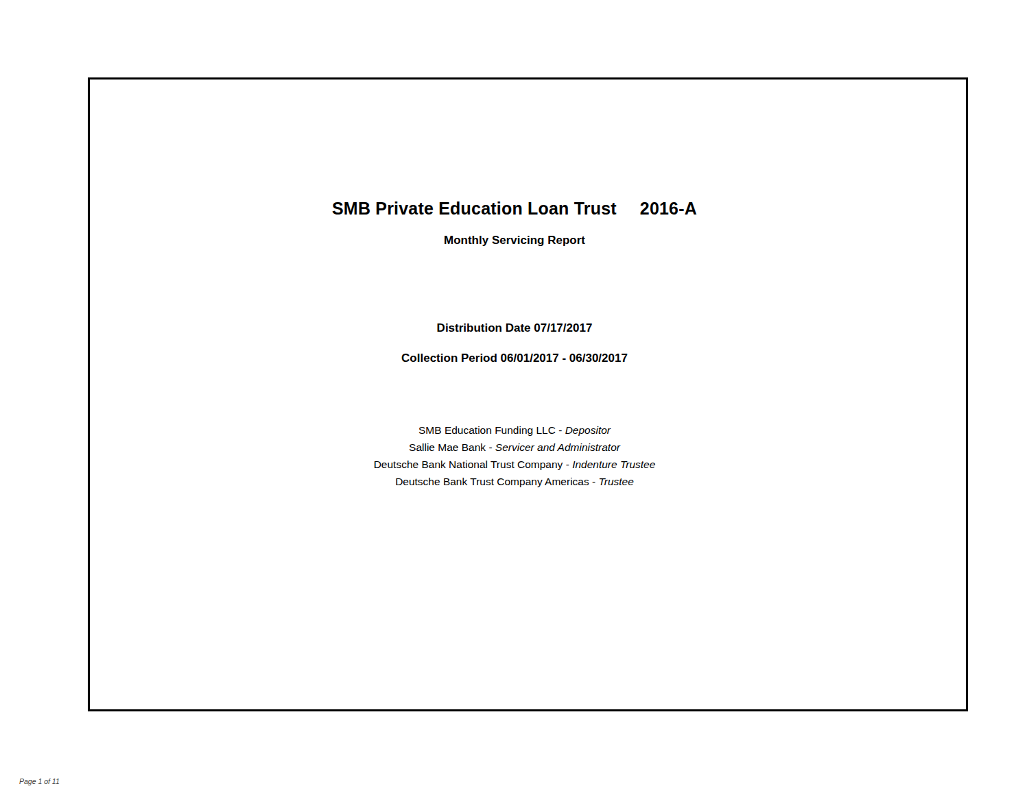SMB Private Education Loan Trust2016-A
Monthly Servicing Report
Distribution Date 07/17/2017
Collection Period 06/01/2017 - 06/30/2017
SMB Education Funding LLC - Depositor
Sallie Mae Bank - Servicer and Administrator
Deutsche Bank National Trust Company - Indenture Trustee
Deutsche Bank Trust Company Americas - Trustee
Page 1 of 11